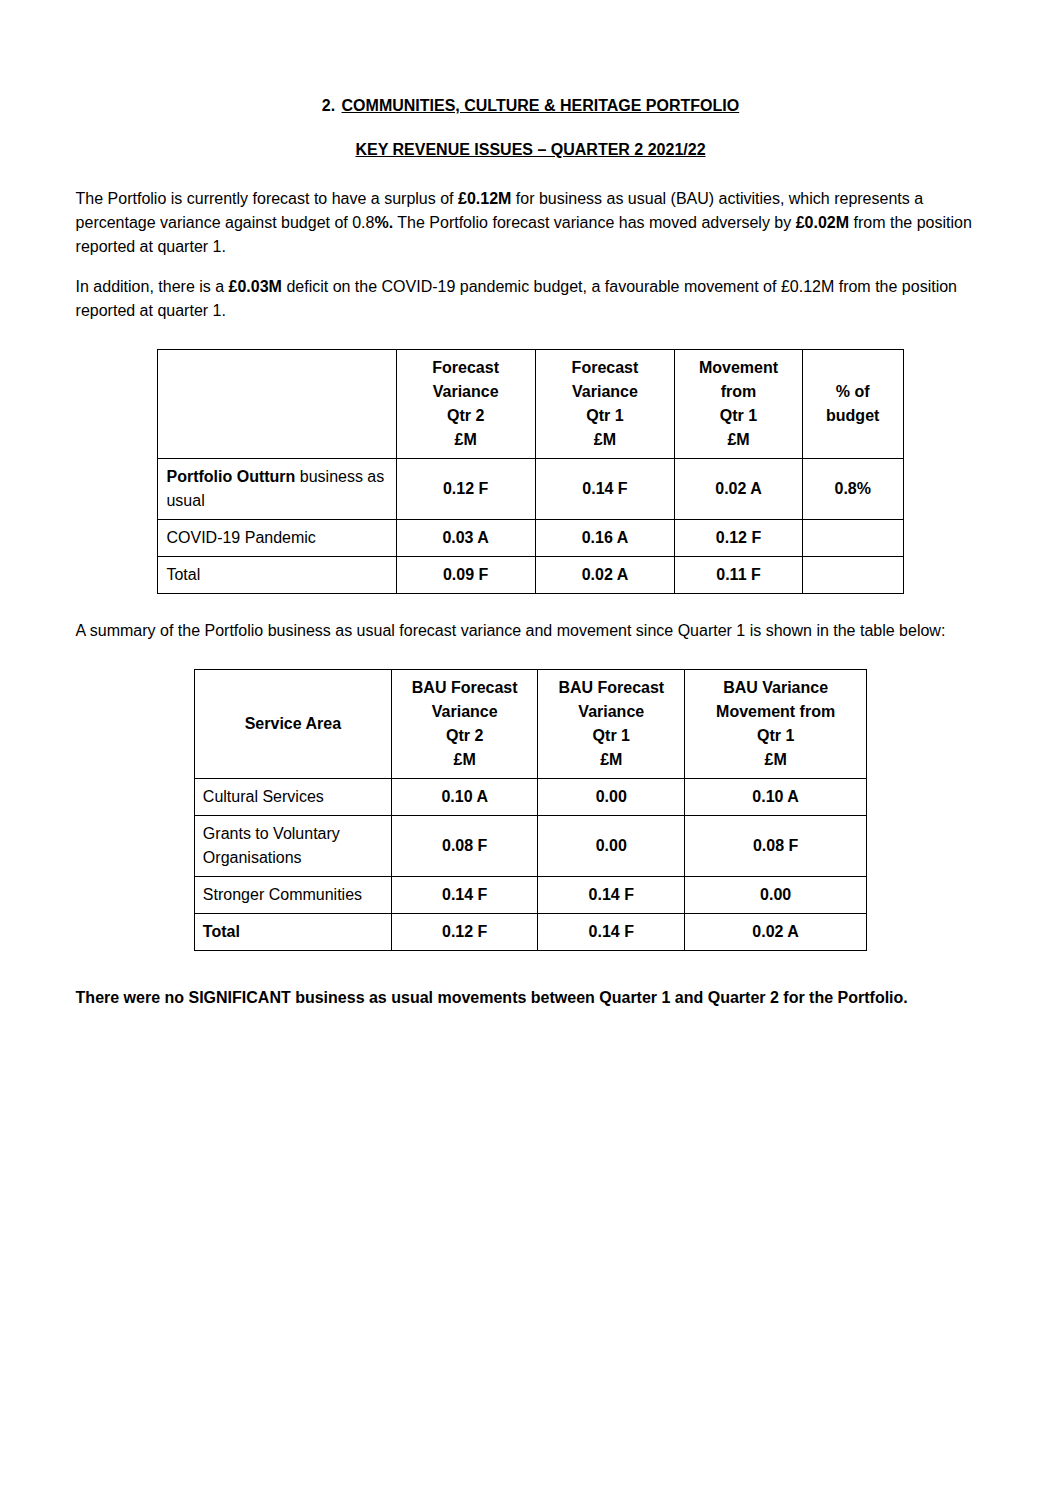2. COMMUNITIES, CULTURE & HERITAGE PORTFOLIO
KEY REVENUE ISSUES – QUARTER 2 2021/22
The Portfolio is currently forecast to have a surplus of £0.12M for business as usual (BAU) activities, which represents a percentage variance against budget of 0.8%. The Portfolio forecast variance has moved adversely by £0.02M from the position reported at quarter 1.
In addition, there is a £0.03M deficit on the COVID-19 pandemic budget, a favourable movement of £0.12M from the position reported at quarter 1.
| | Forecast Variance Qtr 2 £M | Forecast Variance Qtr 1 £M | Movement from Qtr 1 £M | % of budget |
| --- | --- | --- | --- | --- |
| Portfolio Outturn business as usual | 0.12 F | 0.14 F | 0.02 A | 0.8% |
| COVID-19 Pandemic | 0.03 A | 0.16 A | 0.12 F | |
| Total | 0.09 F | 0.02 A | 0.11 F | |
A summary of the Portfolio business as usual forecast variance and movement since Quarter 1 is shown in the table below:
| Service Area | BAU Forecast Variance Qtr 2 £M | BAU Forecast Variance Qtr 1 £M | BAU Variance Movement from Qtr 1 £M |
| --- | --- | --- | --- |
| Cultural Services | 0.10 A | 0.00 | 0.10 A |
| Grants to Voluntary Organisations | 0.08 F | 0.00 | 0.08 F |
| Stronger Communities | 0.14 F | 0.14 F | 0.00 |
| Total | 0.12 F | 0.14 F | 0.02 A |
There were no SIGNIFICANT business as usual movements between Quarter 1 and Quarter 2 for the Portfolio.